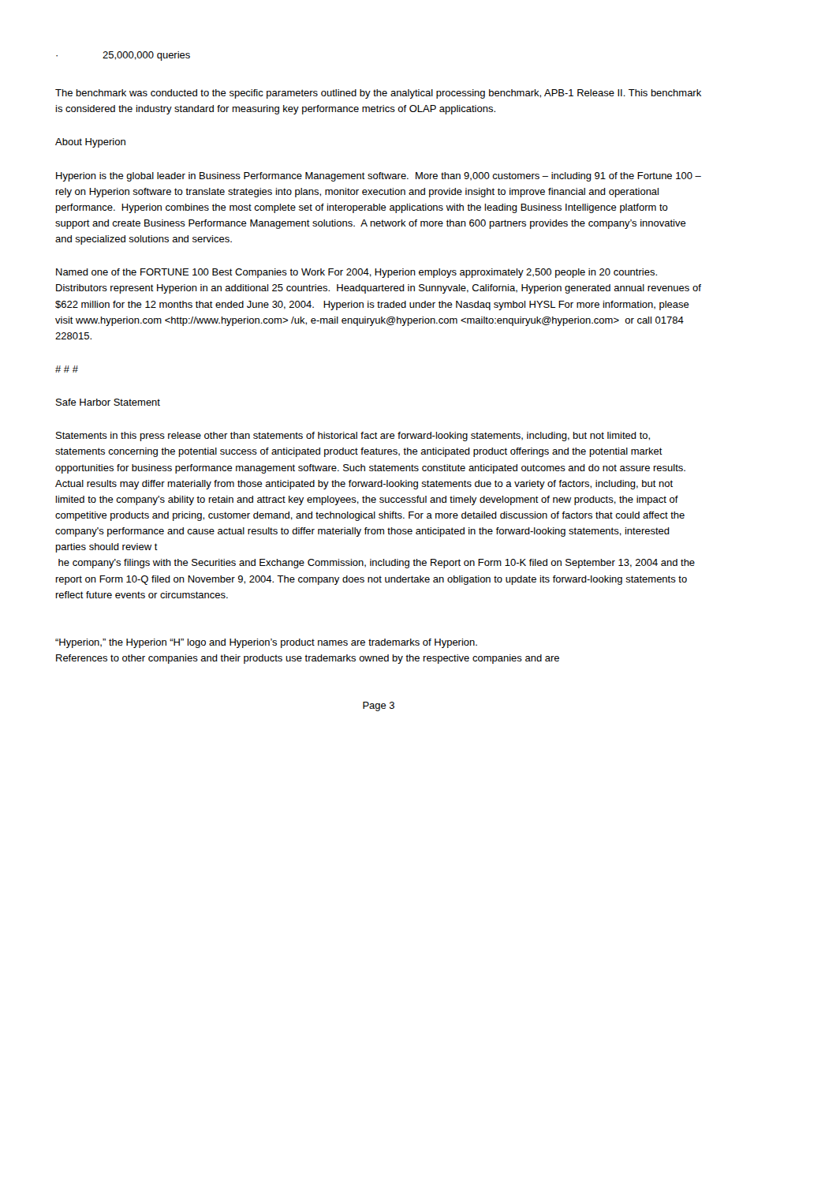·25,000,000 queries
The benchmark was conducted to the specific parameters outlined by the analytical processing benchmark, APB-1 Release II. This benchmark is considered the industry standard for measuring key performance metrics of OLAP applications.
About Hyperion
Hyperion is the global leader in Business Performance Management software. More than 9,000 customers – including 91 of the Fortune 100 – rely on Hyperion software to translate strategies into plans, monitor execution and provide insight to improve financial and operational performance. Hyperion combines the most complete set of interoperable applications with the leading Business Intelligence platform to support and create Business Performance Management solutions. A network of more than 600 partners provides the company’s innovative and specialized solutions and services.
Named one of the FORTUNE 100 Best Companies to Work For 2004, Hyperion employs approximately 2,500 people in 20 countries. Distributors represent Hyperion in an additional 25 countries. Headquartered in Sunnyvale, California, Hyperion generated annual revenues of $622 million for the 12 months that ended June 30, 2004. Hyperion is traded under the Nasdaq symbol HYSL For more information, please visit www.hyperion.com <http://www.hyperion.com> /uk, e-mail enquiryuk@hyperion.com <mailto:enquiryuk@hyperion.com> or call 01784 228015.
# # #
Safe Harbor Statement
Statements in this press release other than statements of historical fact are forward-looking statements, including, but not limited to, statements concerning the potential success of anticipated product features, the anticipated product offerings and the potential market opportunities for business performance management software. Such statements constitute anticipated outcomes and do not assure results. Actual results may differ materially from those anticipated by the forward-looking statements due to a variety of factors, including, but not limited to the company's ability to retain and attract key employees, the successful and timely development of new products, the impact of competitive products and pricing, customer demand, and technological shifts. For a more detailed discussion of factors that could affect the company's performance and cause actual results to differ materially from those anticipated in the forward-looking statements, interested parties should review t
he company's filings with the Securities and Exchange Commission, including the Report on Form 10-K filed on September 13, 2004 and the report on Form 10-Q filed on November 9, 2004. The company does not undertake an obligation to update its forward-looking statements to reflect future events or circumstances.
“Hyperion,” the Hyperion “H” logo and Hyperion’s product names are trademarks of Hyperion.
References to other companies and their products use trademarks owned by the respective companies and are
Page 3